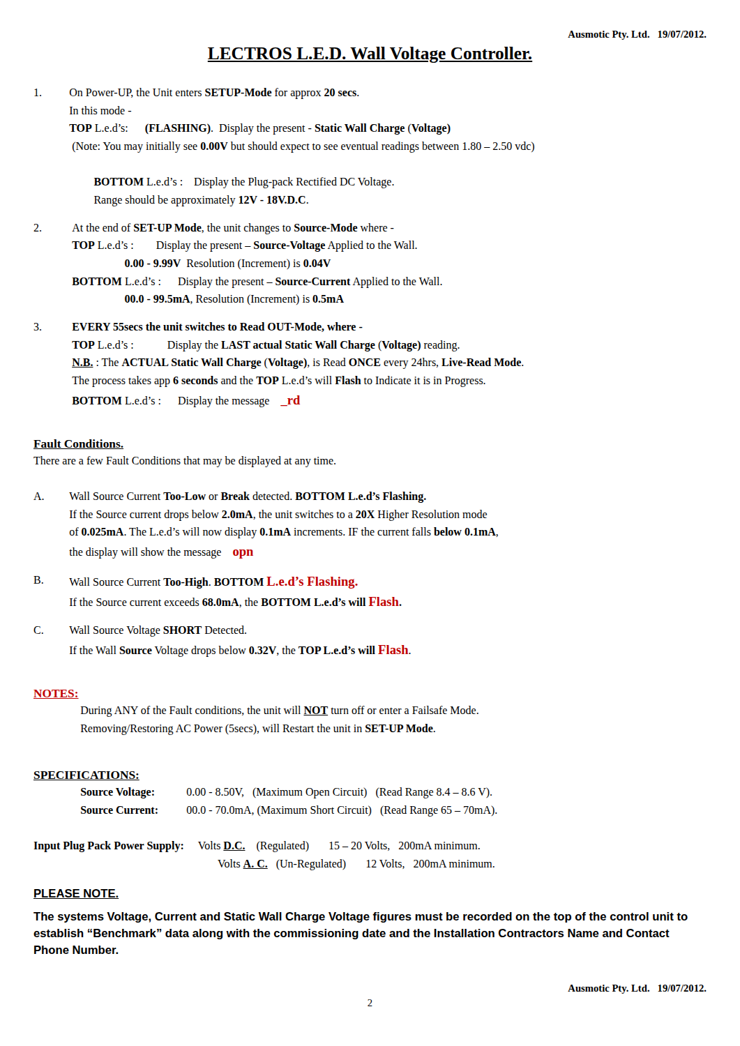Ausmotic Pty. Ltd. 19/07/2012.
LECTROS L.E.D. Wall Voltage Controller.
| 1. | On Power-UP, the Unit enters SETUP-Mode for approx 20 secs . In this mode - TOP L.e.d’s: (FLASHING) . Display the present - Static Wall Charge ( Voltage) (Note: You may initially see 0.00V but should expect to see eventual readings between 1.80 – 2.50 vdc) BOTTOM L.e.d’s : Display the Plug-pack Rectified DC Voltage. Range should be approximately 12V - 18V.D.C . |
| 2. | At the end of SET-UP Mode , the unit changes to Source-Mode where - TOP L.e.d’s : Display the present – Source-Voltage Applied to the Wall. 0.00 - 9.99V Resolution (Increment) is 0.04V BOTTOM L.e.d’s : Display the present – Source-Current Applied to the Wall. 00.0 - 99.5mA , Resolution (Increment) is 0.5mA |
| 3. | EVERY 55secs the unit switches to Read OUT-Mode, where - TOP L.e.d’s : Display the LAST actual Static Wall Charge ( Voltage) reading. N.B. : The ACTUAL Static Wall Charge ( Voltage) , is Read ONCE every 24hrs, Live-Read Mode . The process takes app 6 seconds and the TOP L.e.d’s will Flash to Indicate it is in Progress. BOTTOM L.e.d’s : Display the message _rd |
Fault Conditions.
There are a few Fault Conditions that may be displayed at any time.
| A. | Wall Source Current Too-Low or Break detected. BOTTOM L.e.d’s Flashing. If the Source current drops below 2.0mA , the unit switches to a 20X Higher Resolution mode of 0.025mA . The L.e.d’s will now display 0.1mA increments. IF the current falls below 0.1mA , the display will show the message opn |
| B. | Wall Source Current Too-High . BOTTOM L.e.d’s Flashing. If the Source current exceeds 68.0mA , the BOTTOM L.e.d’s will Flash . |
| C. | Wall Source Voltage SHORT Detected. If the Wall Source Voltage drops below 0.32V , the TOP L.e.d’s will Flash . |
NOTES:
During ANY of the Fault conditions, the unit will NOT turn off or enter a Failsafe Mode.
Removing/Restoring AC Power (5secs), will Restart the unit in SET-UP Mode.
SPECIFICATIONS:
Source Voltage: 0.00 - 8.50V, (Maximum Open Circuit) (Read Range 8.4 – 8.6 V).
Source Current: 00.0 - 70.0mA, (Maximum Short Circuit) (Read Range 65 – 70mA).
Input Plug Pack Power Supply: Volts D.C. (Regulated) 15 – 20 Volts, 200mA minimum.
Volts A. C. (Un-Regulated) 12 Volts, 200mA minimum.
PLEASE NOTE.
The systems Voltage, Current and Static Wall Charge Voltage figures must be recorded on the top of the control unit to establish “Benchmark” data along with the commissioning date and the Installation Contractors Name and Contact Phone Number.
Ausmotic Pty. Ltd. 19/07/2012.
2